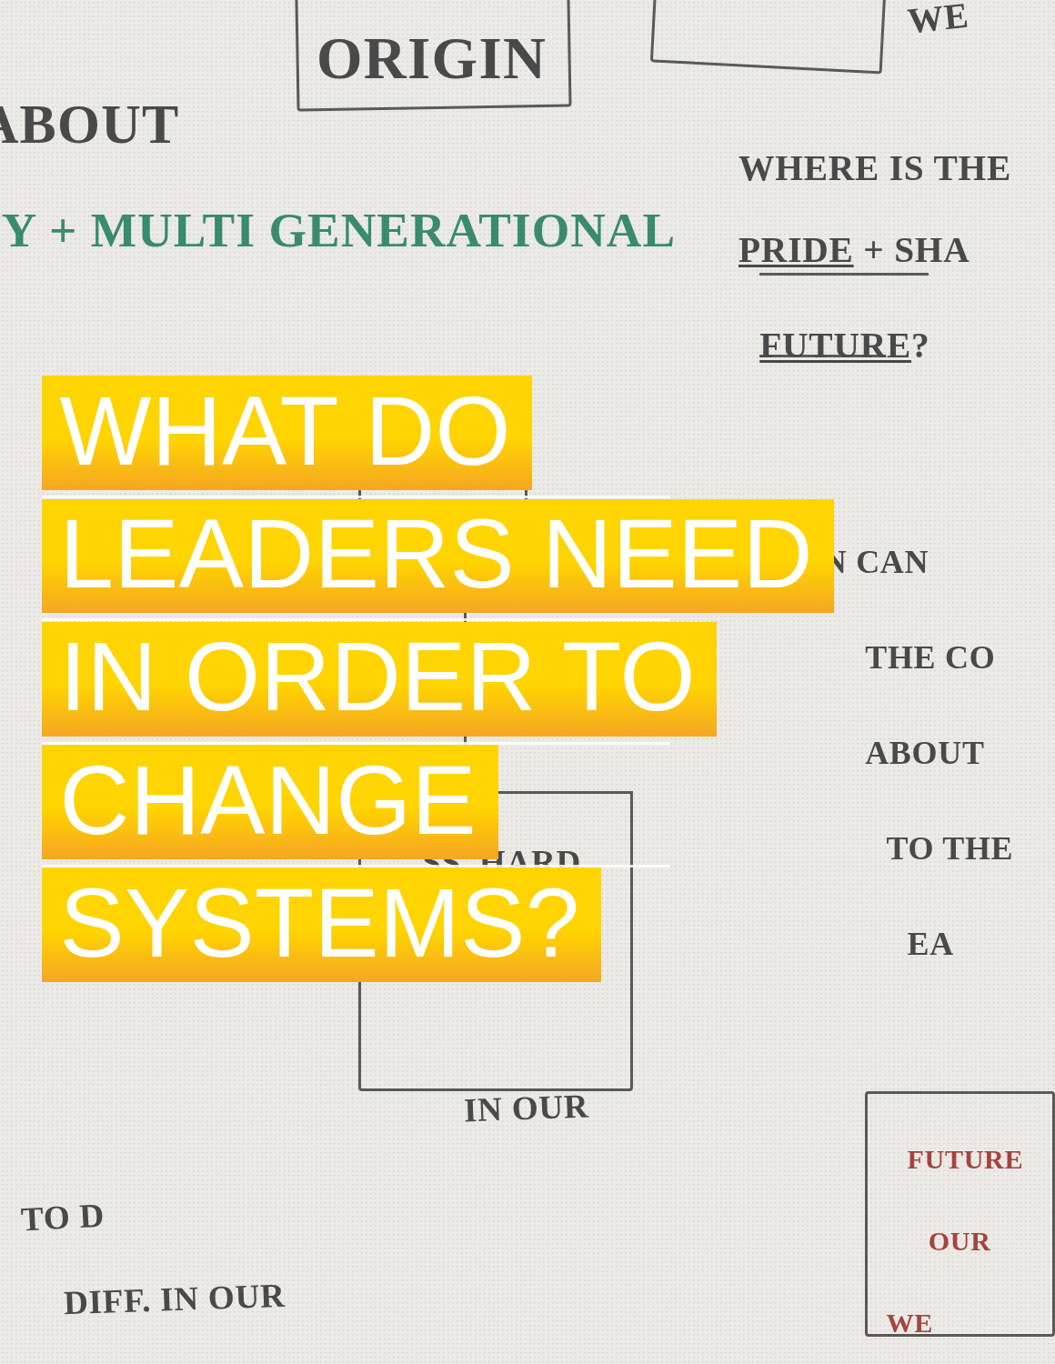ORIGIN
WE
ABOUT
TY + MULTI GENERATIONAL
WHERE IS THE
PRIDE + SHA
FUTURE?
N CAN
THE CO
ABOUT
TO THE
EA
PLOYEE
PROCESS
SS. HARD
VER WE
IN OUR
TO D
DIFF. IN OUR
FUTURE
OUR
WE
WHAT DO LEADERS NEED IN ORDER TO CHANGE SYSTEMS?